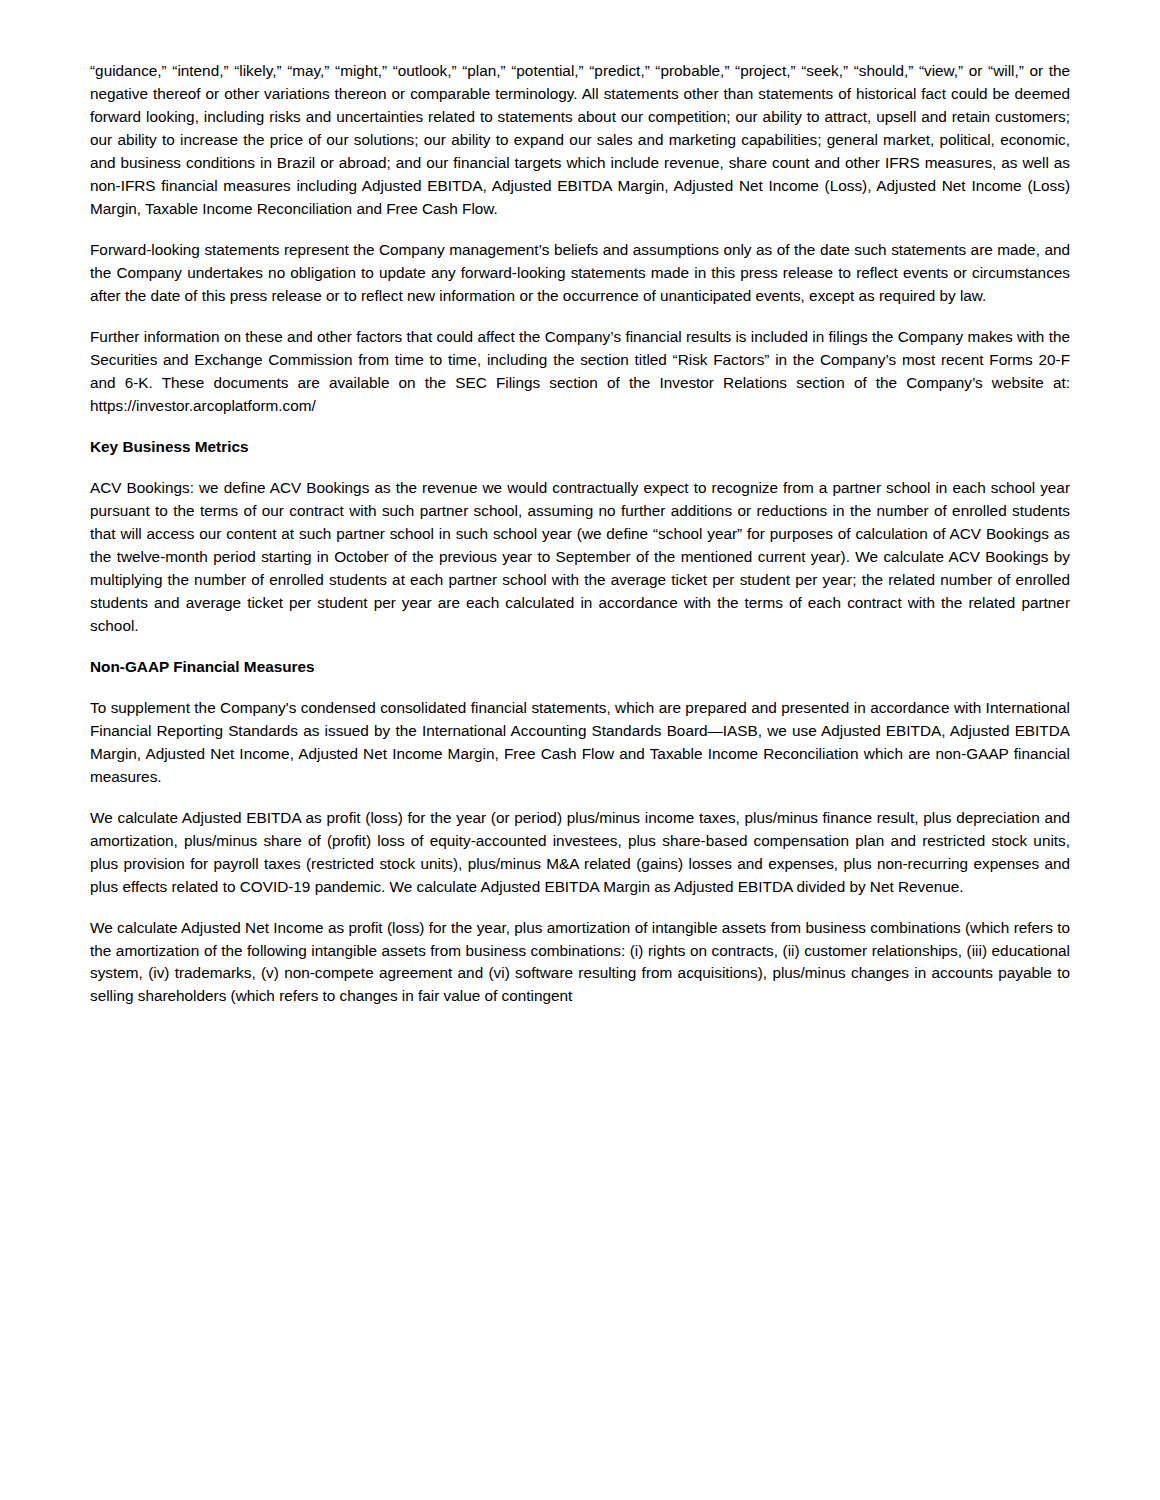“guidance,” “intend,” “likely,” “may,” “might,” “outlook,” “plan,” “potential,” “predict,” “probable,” “project,” “seek,” “should,” “view,” or “will,” or the negative thereof or other variations thereon or comparable terminology. All statements other than statements of historical fact could be deemed forward looking, including risks and uncertainties related to statements about our competition; our ability to attract, upsell and retain customers; our ability to increase the price of our solutions; our ability to expand our sales and marketing capabilities; general market, political, economic, and business conditions in Brazil or abroad; and our financial targets which include revenue, share count and other IFRS measures, as well as non-IFRS financial measures including Adjusted EBITDA, Adjusted EBITDA Margin, Adjusted Net Income (Loss), Adjusted Net Income (Loss) Margin, Taxable Income Reconciliation and Free Cash Flow.
Forward-looking statements represent the Company management’s beliefs and assumptions only as of the date such statements are made, and the Company undertakes no obligation to update any forward-looking statements made in this press release to reflect events or circumstances after the date of this press release or to reflect new information or the occurrence of unanticipated events, except as required by law.
Further information on these and other factors that could affect the Company’s financial results is included in filings the Company makes with the Securities and Exchange Commission from time to time, including the section titled “Risk Factors” in the Company’s most recent Forms 20-F and 6-K. These documents are available on the SEC Filings section of the Investor Relations section of the Company’s website at: https://investor.arcoplatform.com/
Key Business Metrics
ACV Bookings: we define ACV Bookings as the revenue we would contractually expect to recognize from a partner school in each school year pursuant to the terms of our contract with such partner school, assuming no further additions or reductions in the number of enrolled students that will access our content at such partner school in such school year (we define “school year” for purposes of calculation of ACV Bookings as the twelve-month period starting in October of the previous year to September of the mentioned current year). We calculate ACV Bookings by multiplying the number of enrolled students at each partner school with the average ticket per student per year; the related number of enrolled students and average ticket per student per year are each calculated in accordance with the terms of each contract with the related partner school.
Non-GAAP Financial Measures
To supplement the Company's condensed consolidated financial statements, which are prepared and presented in accordance with International Financial Reporting Standards as issued by the International Accounting Standards Board—IASB, we use Adjusted EBITDA, Adjusted EBITDA Margin, Adjusted Net Income, Adjusted Net Income Margin, Free Cash Flow and Taxable Income Reconciliation which are non-GAAP financial measures.
We calculate Adjusted EBITDA as profit (loss) for the year (or period) plus/minus income taxes, plus/minus finance result, plus depreciation and amortization, plus/minus share of (profit) loss of equity-accounted investees, plus share-based compensation plan and restricted stock units, plus provision for payroll taxes (restricted stock units), plus/minus M&A related (gains) losses and expenses, plus non-recurring expenses and plus effects related to COVID-19 pandemic. We calculate Adjusted EBITDA Margin as Adjusted EBITDA divided by Net Revenue.
We calculate Adjusted Net Income as profit (loss) for the year, plus amortization of intangible assets from business combinations (which refers to the amortization of the following intangible assets from business combinations: (i) rights on contracts, (ii) customer relationships, (iii) educational system, (iv) trademarks, (v) non-compete agreement and (vi) software resulting from acquisitions), plus/minus changes in accounts payable to selling shareholders (which refers to changes in fair value of contingent